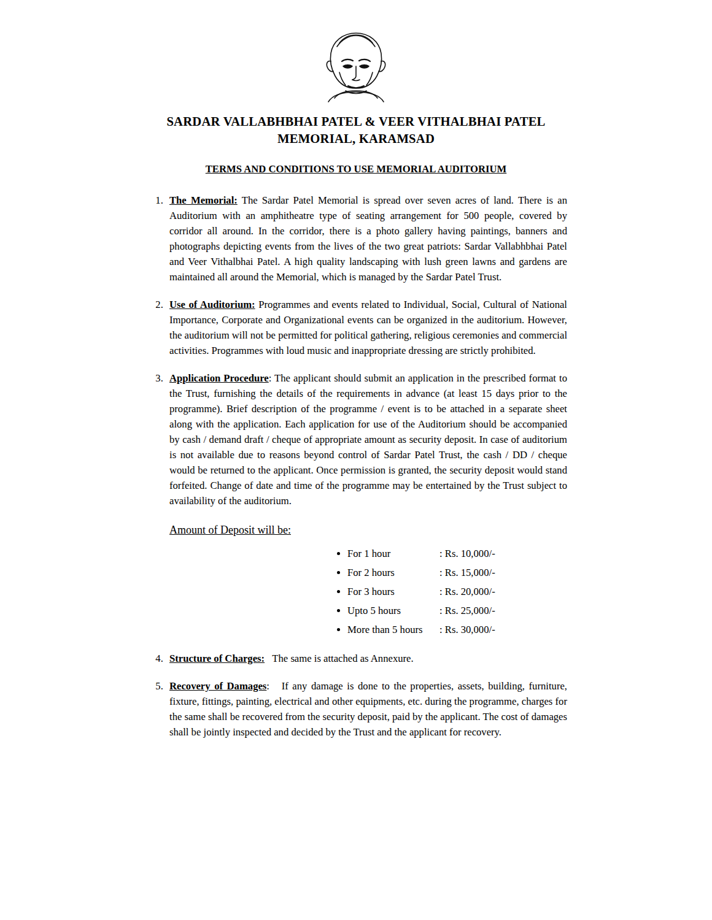SARDAR VALLABHBHAI PATEL & VEER VITHALBHAI PATEL
MEMORIAL, KARAMSAD
TERMS AND CONDITIONS TO USE MEMORIAL AUDITORIUM
The Memorial: The Sardar Patel Memorial is spread over seven acres of land. There is an Auditorium with an amphitheatre type of seating arrangement for 500 people, covered by corridor all around. In the corridor, there is a photo gallery having paintings, banners and photographs depicting events from the lives of the two great patriots: Sardar Vallabhbhai Patel and Veer Vithalbhai Patel. A high quality landscaping with lush green lawns and gardens are maintained all around the Memorial, which is managed by the Sardar Patel Trust.
Use of Auditorium: Programmes and events related to Individual, Social, Cultural of National Importance, Corporate and Organizational events can be organized in the auditorium. However, the auditorium will not be permitted for political gathering, religious ceremonies and commercial activities. Programmes with loud music and inappropriate dressing are strictly prohibited.
Application Procedure: The applicant should submit an application in the prescribed format to the Trust, furnishing the details of the requirements in advance (at least 15 days prior to the programme). Brief description of the programme / event is to be attached in a separate sheet along with the application. Each application for use of the Auditorium should be accompanied by cash / demand draft / cheque of appropriate amount as security deposit. In case of auditorium is not available due to reasons beyond control of Sardar Patel Trust, the cash / DD / cheque would be returned to the applicant. Once permission is granted, the security deposit would stand forfeited. Change of date and time of the programme may be entertained by the Trust subject to availability of the auditorium.
Amount of Deposit will be:
For 1 hour: Rs. 10,000/-
For 2 hours: Rs. 15,000/-
For 3 hours: Rs. 20,000/-
Upto 5 hours: Rs. 25,000/-
More than 5 hours: Rs. 30,000/-
Structure of Charges: The same is attached as Annexure.
Recovery of Damages: If any damage is done to the properties, assets, building, furniture, fixture, fittings, painting, electrical and other equipments, etc. during the programme, charges for the same shall be recovered from the security deposit, paid by the applicant. The cost of damages shall be jointly inspected and decided by the Trust and the applicant for recovery.